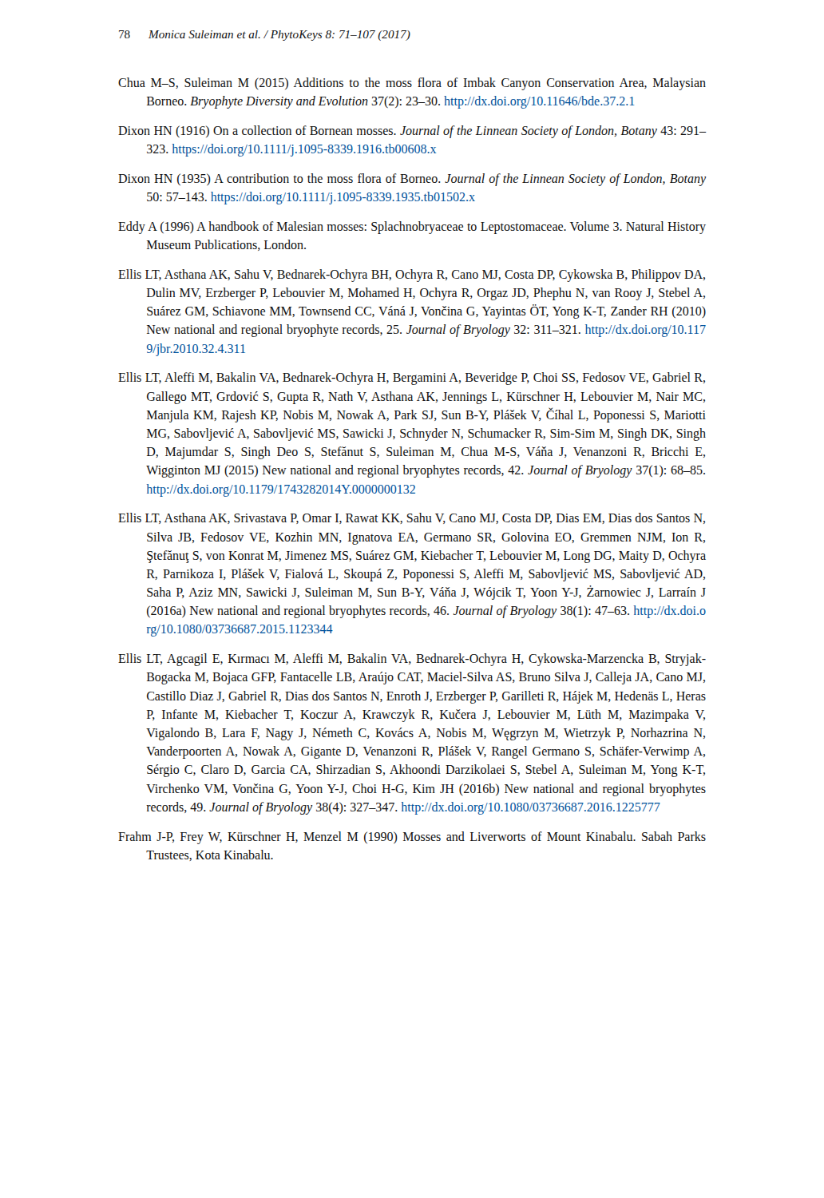78 Monica Suleiman et al. / PhytoKeys 8: 71–107 (2017)
References
Chua M–S, Suleiman M (2015) Additions to the moss flora of Imbak Canyon Conservation Area, Malaysian Borneo. Bryophyte Diversity and Evolution 37(2): 23–30. http://dx.doi.org/10.11646/bde.37.2.1
Dixon HN (1916) On a collection of Bornean mosses. Journal of the Linnean Society of London, Botany 43: 291–323. https://doi.org/10.1111/j.1095-8339.1916.tb00608.x
Dixon HN (1935) A contribution to the moss flora of Borneo. Journal of the Linnean Society of London, Botany 50: 57–143. https://doi.org/10.1111/j.1095-8339.1935.tb01502.x
Eddy A (1996) A handbook of Malesian mosses: Splachnobryaceae to Leptostomaceae. Volume 3. Natural History Museum Publications, London.
Ellis LT, Asthana AK, Sahu V, Bednarek-Ochyra BH, Ochyra R, Cano MJ, Costa DP, Cykowska B, Philippov DA, Dulin MV, Erzberger P, Lebouvier M, Mohamed H, Ochyra R, Orgaz JD, Phephu N, van Rooy J, Stebel A, Suárez GM, Schiavone MM, Townsend CC, Váná J, Vončina G, Yayintas ÖT, Yong K-T, Zander RH (2010) New national and regional bryophyte records, 25. Journal of Bryology 32: 311–321. http://dx.doi.org/10.1179/jbr.2010.32.4.311
Ellis LT, Aleffi M, Bakalin VA, Bednarek-Ochyra H, Bergamini A, Beveridge P, Choi SS, Fedosov VE, Gabriel R, Gallego MT, Grdović S, Gupta R, Nath V, Asthana AK, Jennings L, Kürschner H, Lebouvier M, Nair MC, Manjula KM, Rajesh KP, Nobis M, Nowak A, Park SJ, Sun B-Y, Plášek V, Číhal L, Poponessi S, Mariotti MG, Sabovljević A, Sabovljević MS, Sawicki J, Schnyder N, Schumacker R, Sim-Sim M, Singh DK, Singh D, Majumdar S, Singh Deo S, Stefănut S, Suleiman M, Chua M-S, Váňa J, Venanzoni R, Bricchi E, Wigginton MJ (2015) New national and regional bryophytes records, 42. Journal of Bryology 37(1): 68–85. http://dx.doi.org/10.1179/1743282014Y.0000000132
Ellis LT, Asthana AK, Srivastava P, Omar I, Rawat KK, Sahu V, Cano MJ, Costa DP, Dias EM, Dias dos Santos N, Silva JB, Fedosov VE, Kozhin MN, Ignatova EA, Germano SR, Golovina EO, Gremmen NJM, Ion R, Ştefănuţ S, von Konrat M, Jimenez MS, Suárez GM, Kiebacher T, Lebouvier M, Long DG, Maity D, Ochyra R, Parnikoza I, Plášek V, Fialová L, Skoupá Z, Poponessi S, Aleffi M, Sabovljević MS, Sabovljević AD, Saha P, Aziz MN, Sawicki J, Suleiman M, Sun B-Y, Váňa J, Wójcik T, Yoon Y-J, Żarnowiec J, Larraín J (2016a) New national and regional bryophytes records, 46. Journal of Bryology 38(1): 47–63. http://dx.doi.org/10.1080/03736687.2015.1123344
Ellis LT, Agcagil E, Kırmacı M, Aleffi M, Bakalin VA, Bednarek-Ochyra H, Cykowska-Marzencka B, Stryjak-Bogacka M, Bojaca GFP, Fantacelle LB, Araújo CAT, Maciel-Silva AS, Bruno Silva J, Calleja JA, Cano MJ, Castillo Diaz J, Gabriel R, Dias dos Santos N, Enroth J, Erzberger P, Garilleti R, Hájek M, Hedenäs L, Heras P, Infante M, Kiebacher T, Koczur A, Krawczyk R, Kučera J, Lebouvier M, Lüth M, Mazimpaka V, Vigalondo B, Lara F, Nagy J, Németh C, Kovács A, Nobis M, Węgrzyn M, Wietrzyk P, Norhazrina N, Vanderpoorten A, Nowak A, Gigante D, Venanzoni R, Plášek V, Rangel Germano S, Schäfer-Verwimp A, Sérgio C, Claro D, Garcia CA, Shirzadian S, Akhoondi Darzikolaei S, Stebel A, Suleiman M, Yong K-T, Virchenko VM, Vončina G, Yoon Y-J, Choi H-G, Kim JH (2016b) New national and regional bryophytes records, 49. Journal of Bryology 38(4): 327–347. http://dx.doi.org/10.1080/03736687.2016.1225777
Frahm J-P, Frey W, Kürschner H, Menzel M (1990) Mosses and Liverworts of Mount Kinabalu. Sabah Parks Trustees, Kota Kinabalu.